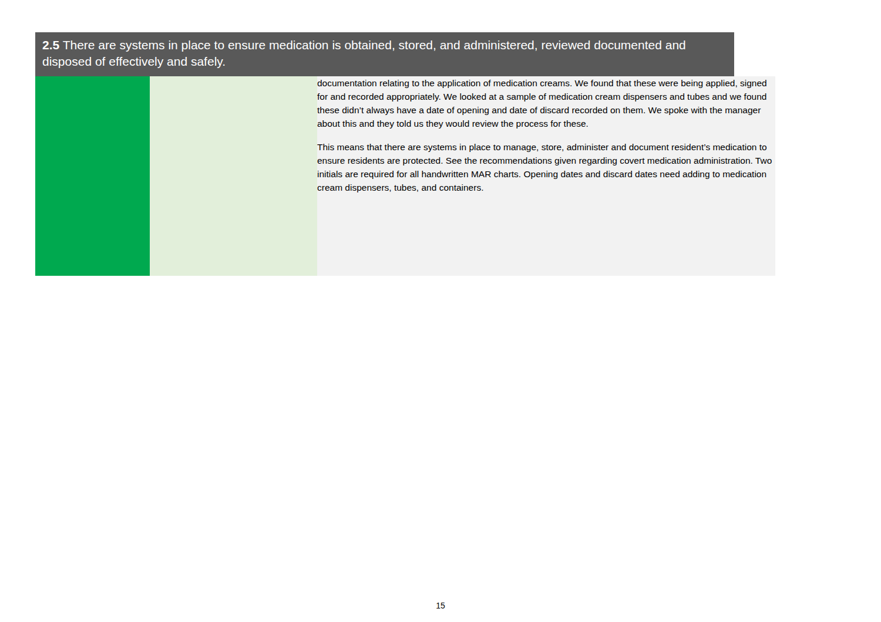2.5 There are systems in place to ensure medication is obtained, stored, and administered, reviewed documented and disposed of effectively and safely.
| | | documentation relating to the application of medication creams. We found that these were being applied, signed for and recorded appropriately. We looked at a sample of medication cream dispensers and tubes and we found these didn’t always have a date of opening and date of discard recorded on them. We spoke with the manager about this and they told us they would review the process for these. This means that there are systems in place to manage, store, administer and document resident’s medication to ensure residents are protected. See the recommendations given regarding covert medication administration. Two initials are required for all handwritten MAR charts. Opening dates and discard dates need adding to medication cream dispensers, tubes, and containers. |
15